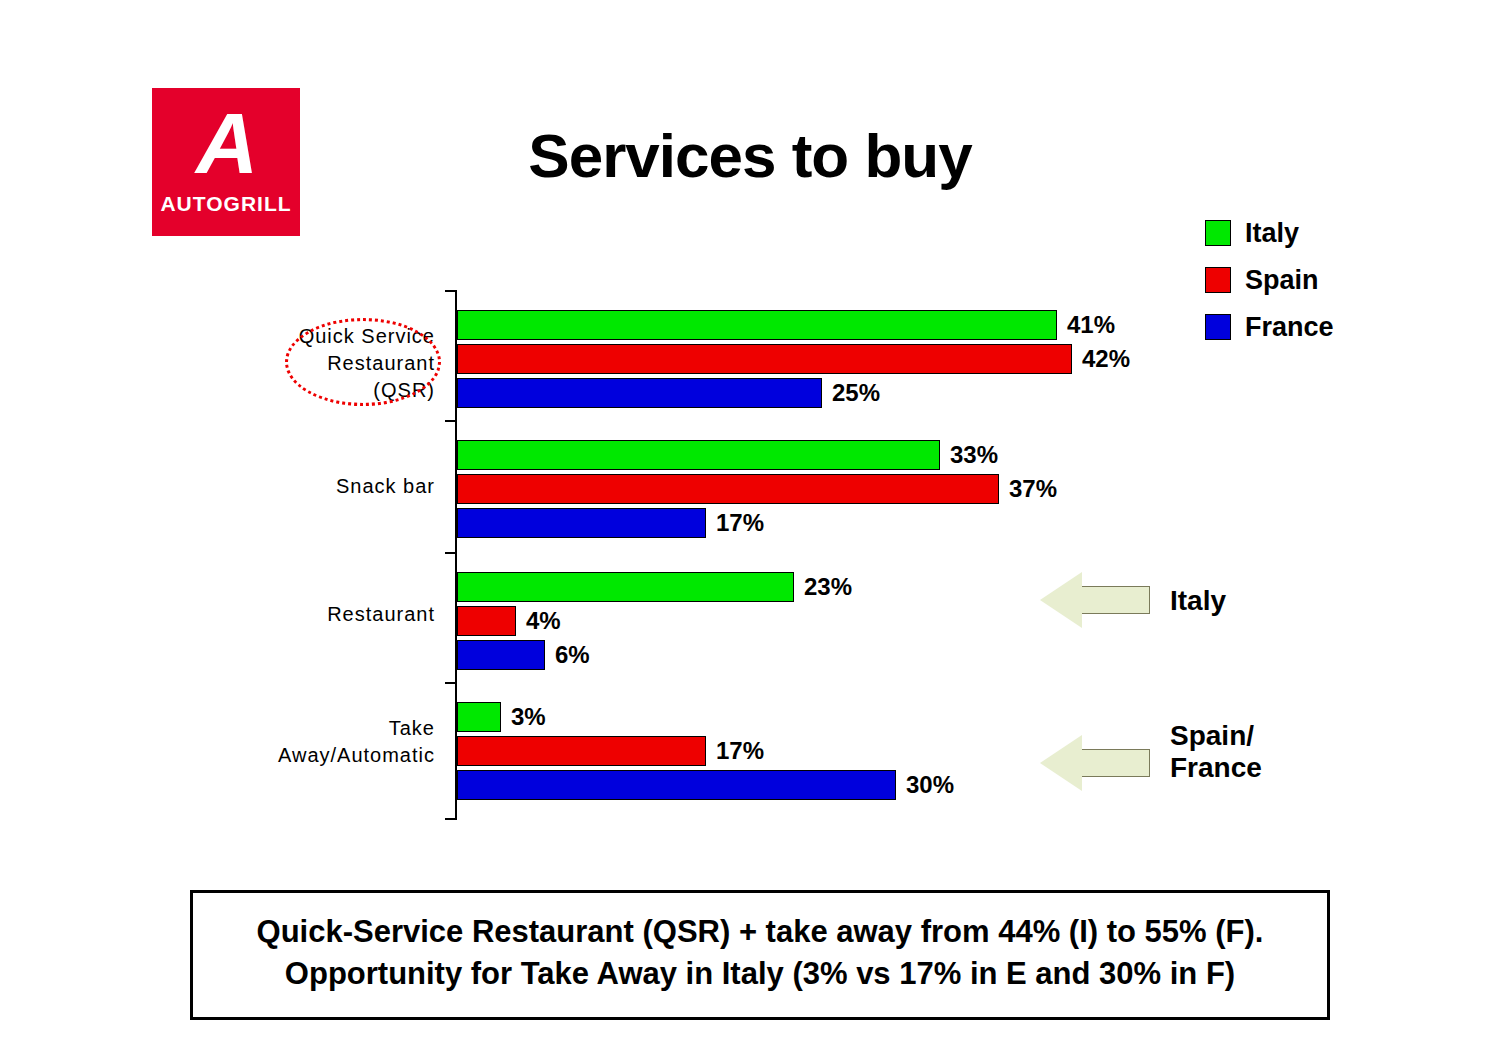A
AUTOGRILL
Services to buy
Italy
Spain
France
Quick Service
Restaurant
(QSR)
Snack bar
Restaurant
Take
Away/Automatic
41%
42%
25%
33%
37%
17%
23%
4%
6%
3%
17%
30%
Italy
Spain/
France
Quick-Service Restaurant (QSR) + take away from 44% (I) to 55% (F).
Opportunity for Take Away in Italy (3% vs 17% in E and 30% in F)